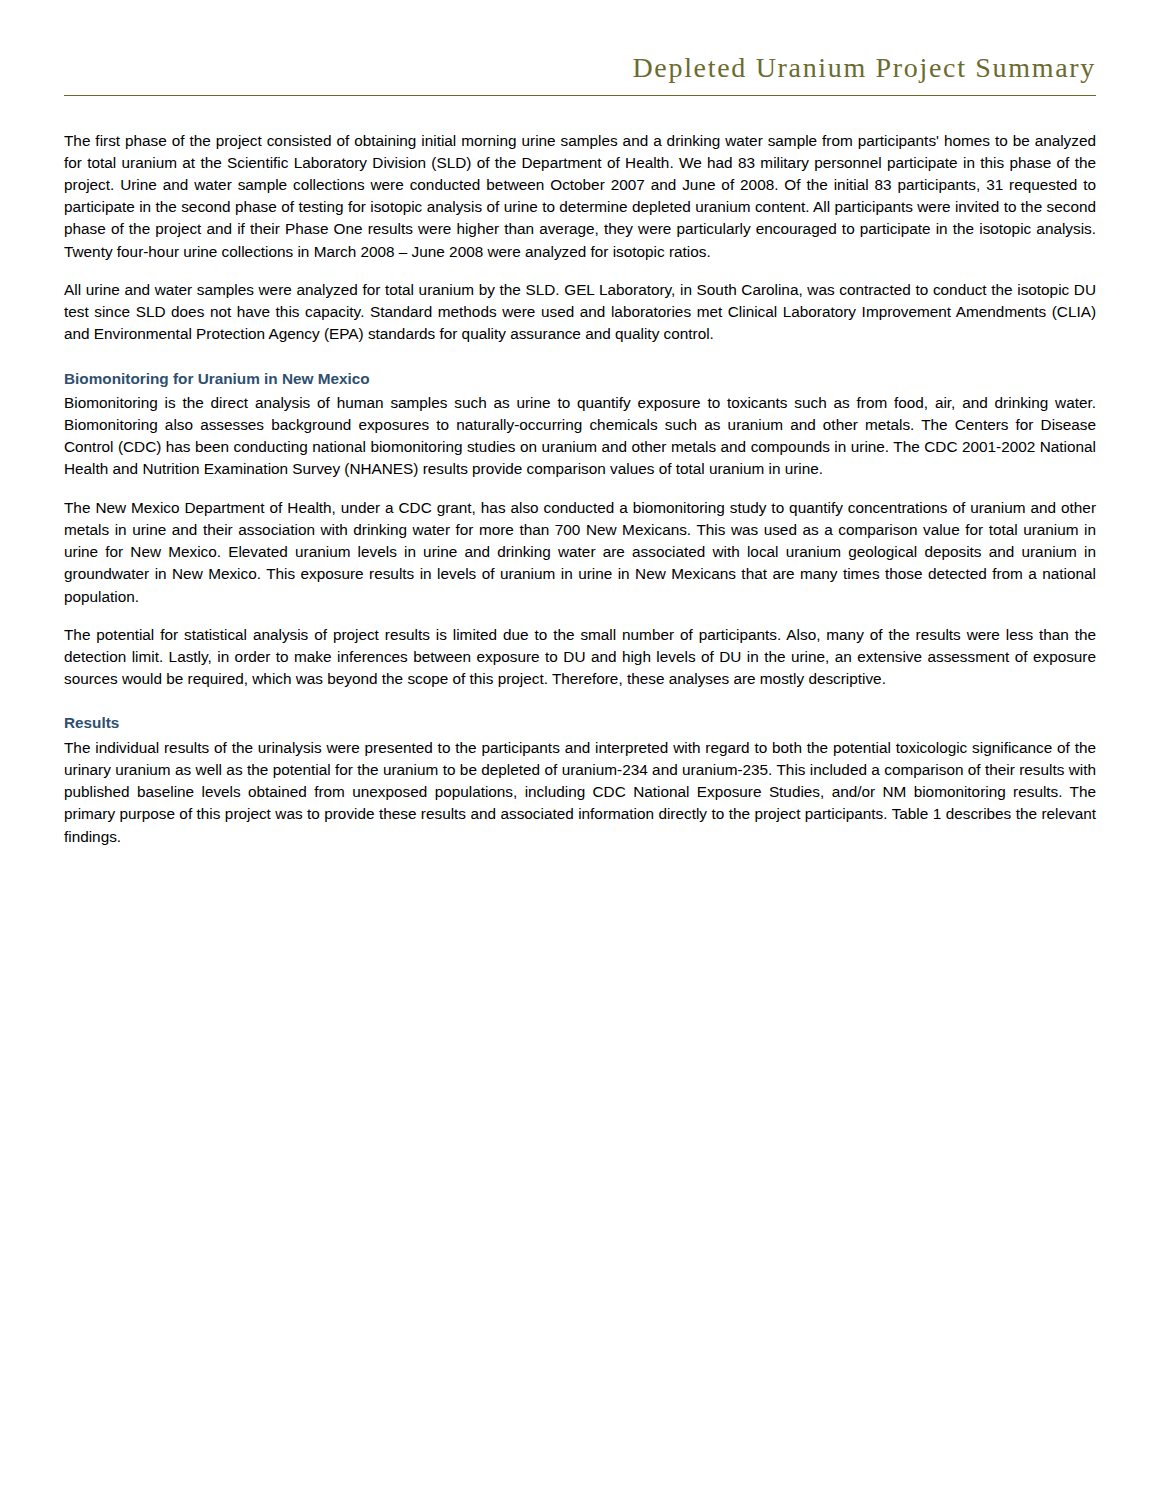Depleted Uranium Project Summary
The first phase of the project consisted of obtaining initial morning urine samples and a drinking water sample from participants' homes to be analyzed for total uranium at the Scientific Laboratory Division (SLD) of the Department of Health. We had 83 military personnel participate in this phase of the project. Urine and water sample collections were conducted between October 2007 and June of 2008. Of the initial 83 participants, 31 requested to participate in the second phase of testing for isotopic analysis of urine to determine depleted uranium content. All participants were invited to the second phase of the project and if their Phase One results were higher than average, they were particularly encouraged to participate in the isotopic analysis. Twenty four-hour urine collections in March 2008 – June 2008 were analyzed for isotopic ratios.
All urine and water samples were analyzed for total uranium by the SLD. GEL Laboratory, in South Carolina, was contracted to conduct the isotopic DU test since SLD does not have this capacity. Standard methods were used and laboratories met Clinical Laboratory Improvement Amendments (CLIA) and Environmental Protection Agency (EPA) standards for quality assurance and quality control.
Biomonitoring for Uranium in New Mexico
Biomonitoring is the direct analysis of human samples such as urine to quantify exposure to toxicants such as from food, air, and drinking water. Biomonitoring also assesses background exposures to naturally-occurring chemicals such as uranium and other metals. The Centers for Disease Control (CDC) has been conducting national biomonitoring studies on uranium and other metals and compounds in urine. The CDC 2001-2002 National Health and Nutrition Examination Survey (NHANES) results provide comparison values of total uranium in urine.
The New Mexico Department of Health, under a CDC grant, has also conducted a biomonitoring study to quantify concentrations of uranium and other metals in urine and their association with drinking water for more than 700 New Mexicans. This was used as a comparison value for total uranium in urine for New Mexico. Elevated uranium levels in urine and drinking water are associated with local uranium geological deposits and uranium in groundwater in New Mexico. This exposure results in levels of uranium in urine in New Mexicans that are many times those detected from a national population.
The potential for statistical analysis of project results is limited due to the small number of participants. Also, many of the results were less than the detection limit. Lastly, in order to make inferences between exposure to DU and high levels of DU in the urine, an extensive assessment of exposure sources would be required, which was beyond the scope of this project. Therefore, these analyses are mostly descriptive.
Results
The individual results of the urinalysis were presented to the participants and interpreted with regard to both the potential toxicologic significance of the urinary uranium as well as the potential for the uranium to be depleted of uranium-234 and uranium-235. This included a comparison of their results with published baseline levels obtained from unexposed populations, including CDC National Exposure Studies, and/or NM biomonitoring results. The primary purpose of this project was to provide these results and associated information directly to the project participants. Table 1 describes the relevant findings.